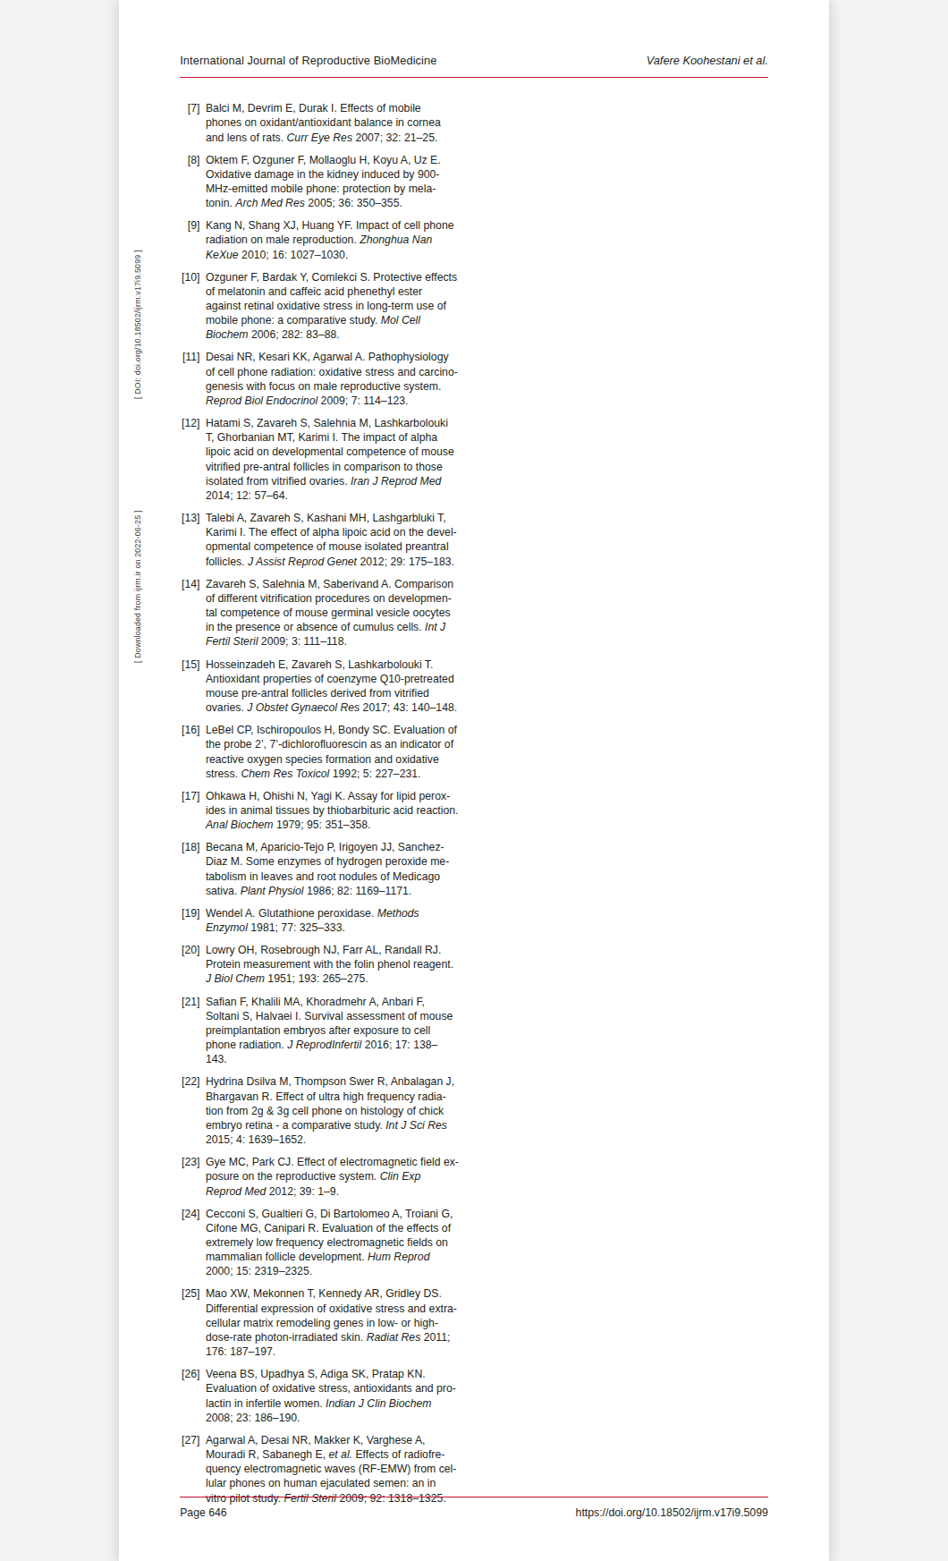International Journal of Reproductive BioMedicine
Vafere Koohestani et al.
[7] Balci M, Devrim E, Durak I. Effects of mobile phones on oxidant/antioxidant balance in cornea and lens of rats. Curr Eye Res 2007; 32: 21–25.
[8] Oktem F, Ozguner F, Mollaoglu H, Koyu A, Uz E. Oxidative damage in the kidney induced by 900-MHz-emitted mobile phone: protection by melatonin. Arch Med Res 2005; 36: 350–355.
[9] Kang N, Shang XJ, Huang YF. Impact of cell phone radiation on male reproduction. Zhonghua Nan KeXue 2010; 16: 1027–1030.
[10] Ozguner F, Bardak Y, Comlekci S. Protective effects of melatonin and caffeic acid phenethyl ester against retinal oxidative stress in long-term use of mobile phone: a comparative study. Mol Cell Biochem 2006; 282: 83–88.
[11] Desai NR, Kesari KK, Agarwal A. Pathophysiology of cell phone radiation: oxidative stress and carcinogenesis with focus on male reproductive system. Reprod Biol Endocrinol 2009; 7: 114–123.
[12] Hatami S, Zavareh S, Salehnia M, Lashkarbolouki T, Ghorbanian MT, Karimi I. The impact of alpha lipoic acid on developmental competence of mouse vitrified pre-antral follicles in comparison to those isolated from vitrified ovaries. Iran J Reprod Med 2014; 12: 57–64.
[13] Talebi A, Zavareh S, Kashani MH, Lashgarbluki T, Karimi I. The effect of alpha lipoic acid on the developmental competence of mouse isolated preantral follicles. J Assist Reprod Genet 2012; 29: 175–183.
[14] Zavareh S, Salehnia M, Saberivand A. Comparison of different vitrification procedures on developmental competence of mouse germinal vesicle oocytes in the presence or absence of cumulus cells. Int J Fertil Steril 2009; 3: 111–118.
[15] Hosseinzadeh E, Zavareh S, Lashkarbolouki T. Antioxidant properties of coenzyme Q10-pretreated mouse pre-antral follicles derived from vitrified ovaries. J Obstet Gynaecol Res 2017; 43: 140–148.
[16] LeBel CP, Ischiropoulos H, Bondy SC. Evaluation of the probe 2’, 7’-dichlorofluorescin as an indicator of reactive oxygen species formation and oxidative stress. Chem Res Toxicol 1992; 5: 227–231.
[17] Ohkawa H, Ohishi N, Yagi K. Assay for lipid peroxides in animal tissues by thiobarbituric acid reaction. Anal Biochem 1979; 95: 351–358.
[18] Becana M, Aparicio-Tejo P, Irigoyen JJ, Sanchez-Diaz M. Some enzymes of hydrogen peroxide metabolism in leaves and root nodules of Medicago sativa. Plant Physiol 1986; 82: 1169–1171.
[19] Wendel A. Glutathione peroxidase. Methods Enzymol 1981; 77: 325–333.
[20] Lowry OH, Rosebrough NJ, Farr AL, Randall RJ. Protein measurement with the folin phenol reagent. J Biol Chem 1951; 193: 265–275.
[21] Safian F, Khalili MA, Khoradmehr A, Anbari F, Soltani S, Halvaei I. Survival assessment of mouse preimplantation embryos after exposure to cell phone radiation. J ReprodInfertil 2016; 17: 138–143.
[22] Hydrina Dsilva M, Thompson Swer R, Anbalagan J, Bhargavan R. Effect of ultra high frequency radiation from 2g & 3g cell phone on histology of chick embryo retina - a comparative study. Int J Sci Res 2015; 4: 1639–1652.
[23] Gye MC, Park CJ. Effect of electromagnetic field exposure on the reproductive system. Clin Exp Reprod Med 2012; 39: 1–9.
[24] Cecconi S, Gualtieri G, Di Bartolomeo A, Troiani G, Cifone MG, Canipari R. Evaluation of the effects of extremely low frequency electromagnetic fields on mammalian follicle development. Hum Reprod 2000; 15: 2319–2325.
[25] Mao XW, Mekonnen T, Kennedy AR, Gridley DS. Differential expression of oxidative stress and extracellular matrix remodeling genes in low- or high-dose-rate photon-irradiated skin. Radiat Res 2011; 176: 187–197.
[26] Veena BS, Upadhya S, Adiga SK, Pratap KN. Evaluation of oxidative stress, antioxidants and prolactin in infertile women. Indian J Clin Biochem 2008; 23: 186–190.
[27] Agarwal A, Desai NR, Makker K, Varghese A, Mouradi R, Sabanegh E, et al. Effects of radiofrequency electromagnetic waves (RF-EMW) from cellular phones on human ejaculated semen: an in vitro pilot study. Fertil Steril 2009; 92: 1318–1325.
[ Downloaded from ijrm.ir on 2022-06-25 ]
[ DOI: doi.org/10.18502/ijrm.v17i9.5099 ]
Page 646
https://doi.org/10.18502/ijrm.v17i9.5099